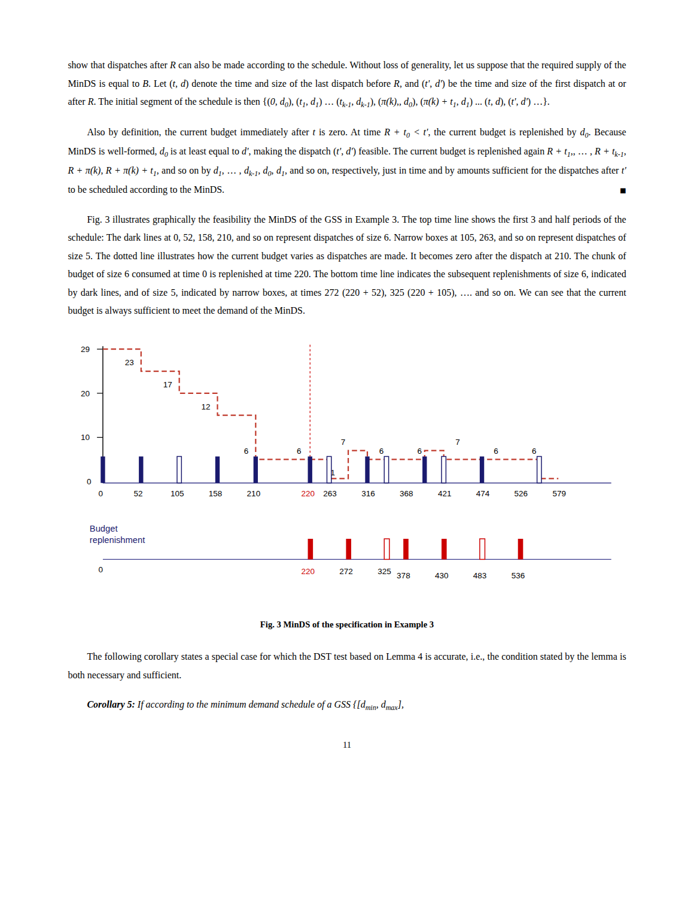show that dispatches after R can also be made according to the schedule. Without loss of generality, let us suppose that the required supply of the MinDS is equal to B. Let (t, d) denote the time and size of the last dispatch before R, and (t', d') be the time and size of the first dispatch at or after R. The initial segment of the schedule is then {(0, d0), (t1, d1) … (tk-1, dk-1), (π(k),, d0), (π(k) + t1, d1) ... (t, d), (t', d') …}.
Also by definition, the current budget immediately after t is zero. At time R + t0 < t', the current budget is replenished by d0. Because MinDS is well-formed, d0 is at least equal to d', making the dispatch (t', d') feasible. The current budget is replenished again R + t1,, … , R + tk-1, R + π(k), R + π(k) + t1, and so on by d1, … , dk-1, d0, d1, and so on, respectively, just in time and by amounts sufficient for the dispatches after t' to be scheduled according to the MinDS.■
Fig. 3 illustrates graphically the feasibility the MinDS of the GSS in Example 3. The top time line shows the first 3 and half periods of the schedule: The dark lines at 0, 52, 158, 210, and so on represent dispatches of size 6. Narrow boxes at 105, 263, and so on represent dispatches of size 5. The dotted line illustrates how the current budget varies as dispatches are made. It becomes zero after the dispatch at 210. The chunk of budget of size 6 consumed at time 0 is replenished at time 220. The bottom time line indicates the subsequent replenishments of size 6, indicated by dark lines, and of size 5, indicated by narrow boxes, at times 272 (220 + 52), 325 (220 + 105), …. and so on. We can see that the current budget is always sufficient to meet the demand of the MinDS.
29 20 10 0 23 17 12 6 6 7 6 6 7 6 6 1 0 52 105 158 210 220 263 316 368 421 474 526 579 Budget replenishment 0 220 272 325 378 430 483 536
Fig. 3 MinDS of the specification in Example 3
The following corollary states a special case for which the DST test based on Lemma 4 is accurate, i.e., the condition stated by the lemma is both necessary and sufficient.
Corollary 5: If according to the minimum demand schedule of a GSS {[dmin, dmax],
11